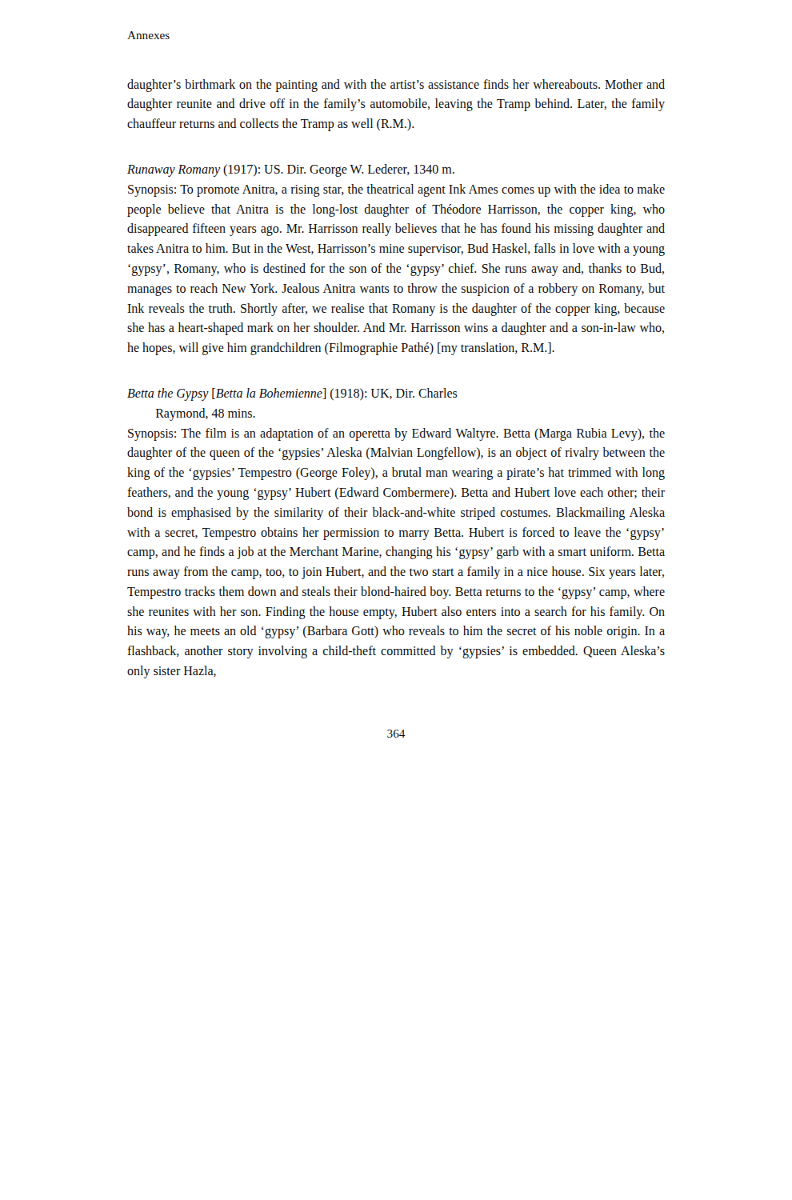Annexes
daughter’s birthmark on the painting and with the artist’s assistance finds her whereabouts. Mother and daughter reunite and drive off in the family’s automobile, leaving the Tramp behind. Later, the family chauffeur returns and collects the Tramp as well (R.M.).
Runaway Romany (1917): US. Dir. George W. Lederer, 1340 m.
Synopsis: To promote Anitra, a rising star, the theatrical agent Ink Ames comes up with the idea to make people believe that Anitra is the long-lost daughter of Théodore Harrisson, the copper king, who disappeared fifteen years ago. Mr. Harrisson really believes that he has found his missing daughter and takes Anitra to him. But in the West, Harrisson’s mine supervisor, Bud Haskel, falls in love with a young ‘gypsy’, Romany, who is destined for the son of the ‘gypsy’ chief. She runs away and, thanks to Bud, manages to reach New York. Jealous Anitra wants to throw the suspicion of a robbery on Romany, but Ink reveals the truth. Shortly after, we realise that Romany is the daughter of the copper king, because she has a heart-shaped mark on her shoulder. And Mr. Harrisson wins a daughter and a son-in-law who, he hopes, will give him grandchildren (Filmographie Pathé) [my translation, R.M.].
Betta the Gypsy [Betta la Bohemienne] (1918): UK, Dir. CharlesRaymond, 48 mins.
Synopsis: The film is an adaptation of an operetta by Edward Waltyre. Betta (Marga Rubia Levy), the daughter of the queen of the ‘gypsies’ Aleska (Malvian Longfellow), is an object of rivalry between the king of the ‘gypsies’ Tempestro (George Foley), a brutal man wearing a pirate’s hat trimmed with long feathers, and the young ‘gypsy’ Hubert (Edward Combermere). Betta and Hubert love each other; their bond is emphasised by the similarity of their black-and-white striped costumes. Blackmailing Aleska with a secret, Tempestro obtains her permission to marry Betta. Hubert is forced to leave the ‘gypsy’ camp, and he finds a job at the Merchant Marine, changing his ‘gypsy’ garb with a smart uniform. Betta runs away from the camp, too, to join Hubert, and the two start a family in a nice house. Six years later, Tempestro tracks them down and steals their blond-haired boy. Betta returns to the ‘gypsy’ camp, where she reunites with her son. Finding the house empty, Hubert also enters into a search for his family. On his way, he meets an old ‘gypsy’ (Barbara Gott) who reveals to him the secret of his noble origin. In a flashback, another story involving a child-theft committed by ‘gypsies’ is embedded. Queen Aleska’s only sister Hazla,
364